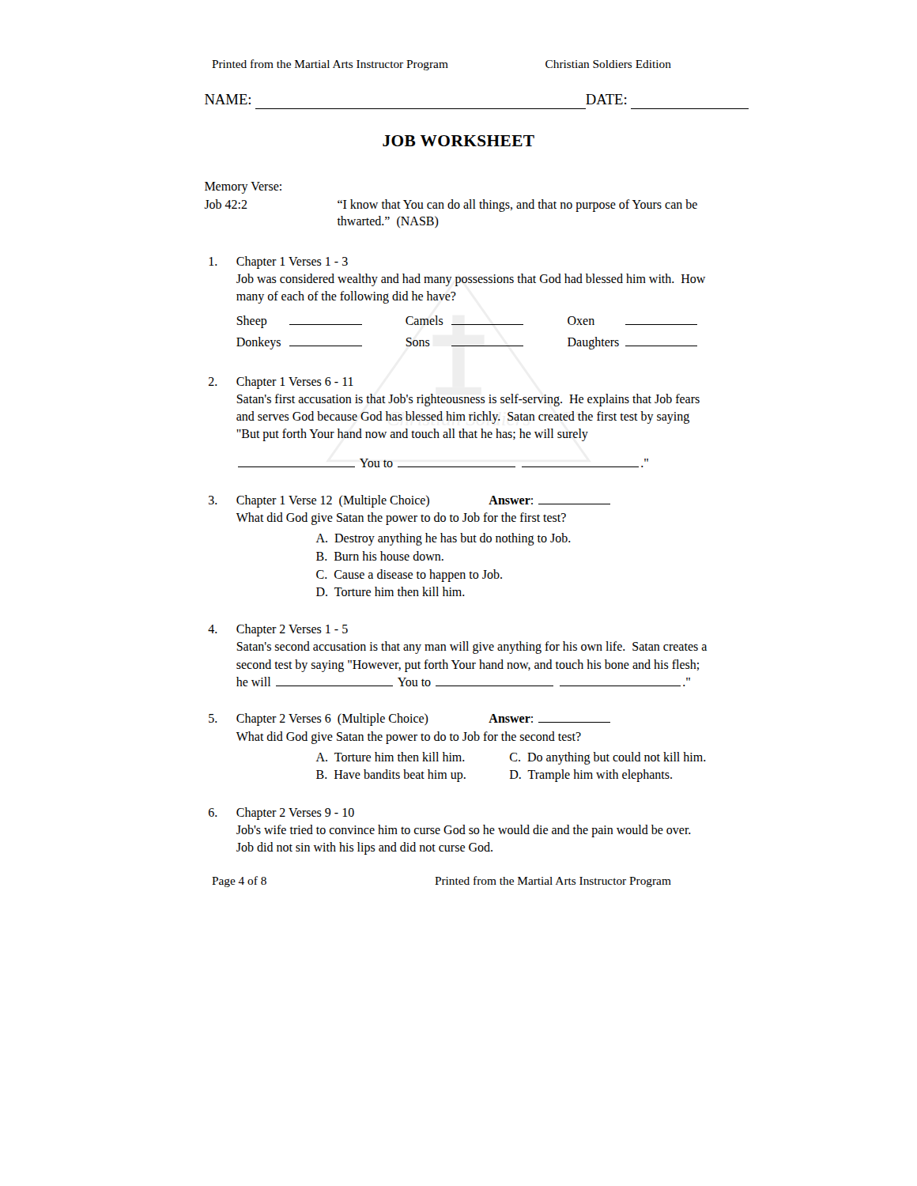Christian Soldiers TM
Printed from the Martial Arts Instructor Program
Christian Soldiers Edition
NAME:
DATE:
JOB WORKSHEET
Memory Verse:
Job 42:2
“I know that You can do all things, and that no purpose of Yours can be thwarted.” (NASB)
Chapter 1 Verses 1 - 3 Job was considered wealthy and had many possessions that God had blessed him with. How many of each of the following did he have?
| Sheep | | Camels | | Oxen | |
| Donkeys | | Sons | | Daughters | |
Chapter 1 Verses 6 - 11 Satan's first accusation is that Job's righteousness is self-serving. He explains that Job fears and serves God because God has blessed him richly. Satan created the first test by saying "But put forth Your hand now and touch all that he has; he will surely
You to ."
Chapter 1 Verse 12 (Multiple Choice) Answer:
What did God give Satan the power to do to Job for the first test?
A. Destroy anything he has but do nothing to Job.
B. Burn his house down.
C. Cause a disease to happen to Job.
D. Torture him then kill him.
Chapter 2 Verses 1 - 5 Satan's second accusation is that any man will give anything for his own life. Satan creates a second test by saying "However, put forth Your hand now, and touch his bone and his flesh; he will You to ."
Chapter 2 Verses 6 (Multiple Choice) Answer:
What did God give Satan the power to do to Job for the second test?
A. Torture him then kill him.
B. Have bandits beat him up.
C. Do anything but could not kill him.
D. Trample him with elephants.
Chapter 2 Verses 9 - 10 Job's wife tried to convince him to curse God so he would die and the pain would be over. Job did not sin with his lips and did not curse God.
Page 4 of 8
Printed from the Martial Arts Instructor Program